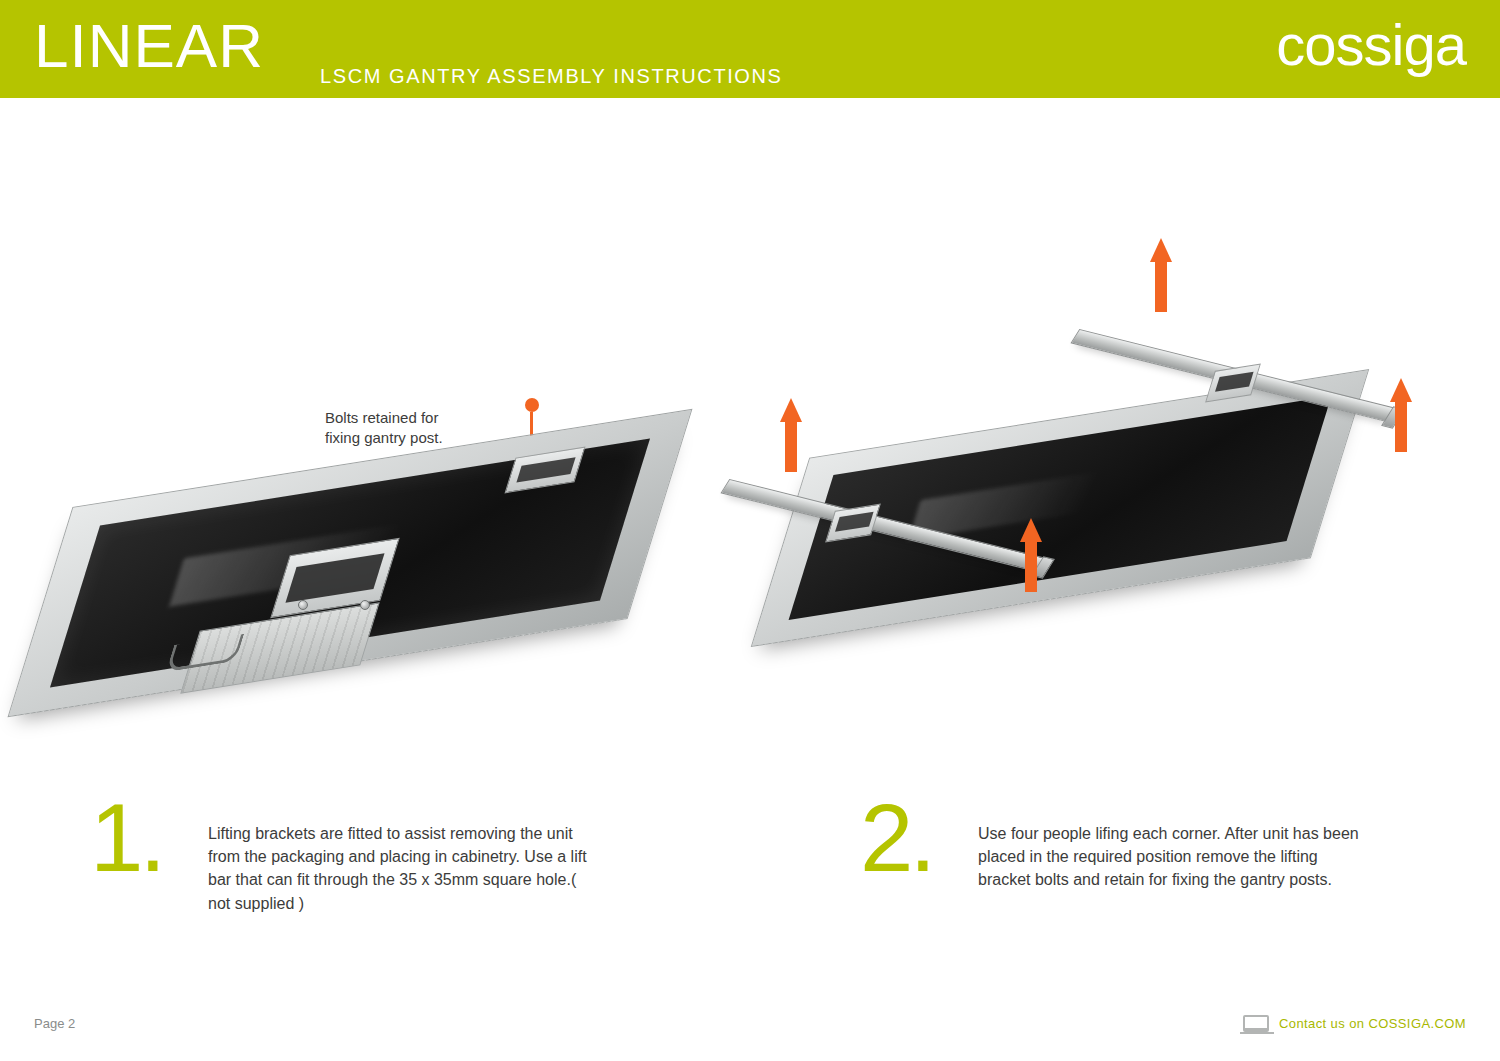LINEAR
LSCM Gantry Assembly Instructions
cossiga
Bolts retained for
fixing gantry post.
1.
Lifting brackets are fitted to assist removing the unit from the packaging and placing in cabinetry. Use a lift bar that can fit through the 35 x 35mm square hole.( not supplied )
2.
Use four people lifing each corner. After unit has been placed in the required position remove the lifting bracket bolts and retain for fixing the gantry posts.
Page 2 Contact us on COSSIGA.COM